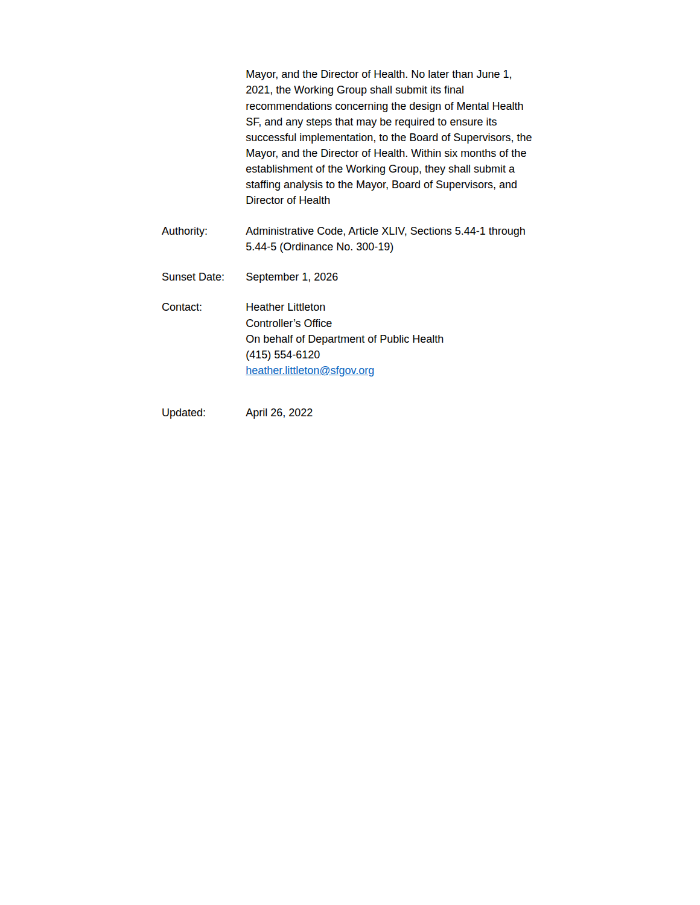Mayor, and the Director of Health. No later than June 1, 2021, the Working Group shall submit its final recommendations concerning the design of Mental Health SF, and any steps that may be required to ensure its successful implementation, to the Board of Supervisors, the Mayor, and the Director of Health. Within six months of the establishment of the Working Group, they shall submit a staffing analysis to the Mayor, Board of Supervisors, and Director of Health
Authority:
Administrative Code, Article XLIV, Sections 5.44-1 through 5.44-5 (Ordinance No. 300-19)
Sunset Date:
September 1, 2026
Contact:
Heather Littleton
Controller’s Office
On behalf of Department of Public Health
(415) 554-6120
heather.littleton@sfgov.org
Updated:
April 26, 2022